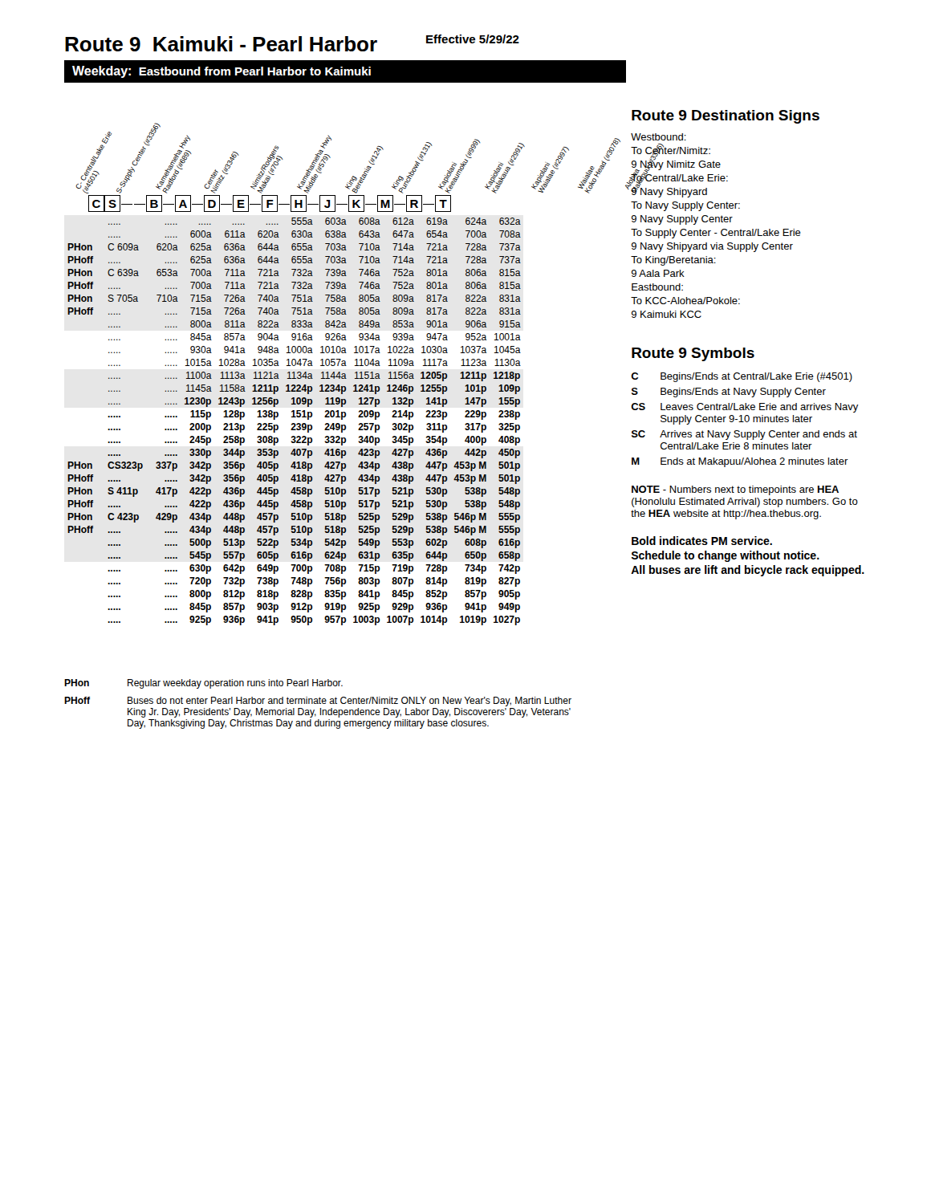Route 9 Kaimuki - Pearl Harbor
Effective 5/29/22
Weekday: Eastbound from Pearl Harbor to Kaimuki
C- Central/Lake Erie
(#4501)
S-Supply Center (#3356)
Kamehameha Hwy
Radford (#689)
Center
Nimitz (#3346)
Nimitz/Rodgers
Makai (#704)
Kamehameha Hwy
Middle (#579)
King
Beretania (#124)
King
Punchbowl (#131)
Kapiolani
Keeaumoku (#999)
Kapiolani
Kalakaua (#2991)
Kapiolani
Waialae (#2997)
Waialae
Koko Head (#3078)
Alohea
Makapuu (#3326)
CS B A D E F H J K M R T
| | ..... | ..... | ..... | ..... | ..... | 555a | 603a | 608a | 612a | 619a | 624a | 632a |
| | ..... | ..... | 600a | 611a | 620a | 630a | 638a | 643a | 647a | 654a | 700a | 708a |
| PHon | C 609a | 620a | 625a | 636a | 644a | 655a | 703a | 710a | 714a | 721a | 728a | 737a |
| PHoff | ..... | ..... | 625a | 636a | 644a | 655a | 703a | 710a | 714a | 721a | 728a | 737a |
| PHon | C 639a | 653a | 700a | 711a | 721a | 732a | 739a | 746a | 752a | 801a | 806a | 815a |
| PHoff | ..... | ..... | 700a | 711a | 721a | 732a | 739a | 746a | 752a | 801a | 806a | 815a |
| PHon | S 705a | 710a | 715a | 726a | 740a | 751a | 758a | 805a | 809a | 817a | 822a | 831a |
| PHoff | ..... | ..... | 715a | 726a | 740a | 751a | 758a | 805a | 809a | 817a | 822a | 831a |
| | ..... | ..... | 800a | 811a | 822a | 833a | 842a | 849a | 853a | 901a | 906a | 915a |
| | ..... | ..... | 845a | 857a | 904a | 916a | 926a | 934a | 939a | 947a | 952a | 1001a |
| | ..... | ..... | 930a | 941a | 948a | 1000a | 1010a | 1017a | 1022a | 1030a | 1037a | 1045a |
| | ..... | ..... | 1015a | 1028a | 1035a | 1047a | 1057a | 1104a | 1109a | 1117a | 1123a | 1130a |
| | ..... | ..... | 1100a | 1113a | 1121a | 1134a | 1144a | 1151a | 1156a | 1205p | 1211p | 1218p |
| | ..... | ..... | 1145a | 1158a | 1211p | 1224p | 1234p | 1241p | 1246p | 1255p | 101p | 109p |
| | ..... | ..... | 1230p | 1243p | 1256p | 109p | 119p | 127p | 132p | 141p | 147p | 155p |
| | ..... | ..... | 115p | 128p | 138p | 151p | 201p | 209p | 214p | 223p | 229p | 238p |
| | ..... | ..... | 200p | 213p | 225p | 239p | 249p | 257p | 302p | 311p | 317p | 325p |
| | ..... | ..... | 245p | 258p | 308p | 322p | 332p | 340p | 345p | 354p | 400p | 408p |
| | ..... | ..... | 330p | 344p | 353p | 407p | 416p | 423p | 427p | 436p | 442p | 450p |
| PHon | CS323p | 337p | 342p | 356p | 405p | 418p | 427p | 434p | 438p | 447p | 453p M | 501p |
| PHoff | ..... | ..... | 342p | 356p | 405p | 418p | 427p | 434p | 438p | 447p | 453p M | 501p |
| PHon | S 411p | 417p | 422p | 436p | 445p | 458p | 510p | 517p | 521p | 530p | 538p | 548p |
| PHoff | ..... | ..... | 422p | 436p | 445p | 458p | 510p | 517p | 521p | 530p | 538p | 548p |
| PHon | C 423p | 429p | 434p | 448p | 457p | 510p | 518p | 525p | 529p | 538p | 546p M | 555p |
| PHoff | ..... | ..... | 434p | 448p | 457p | 510p | 518p | 525p | 529p | 538p | 546p M | 555p |
| | ..... | ..... | 500p | 513p | 522p | 534p | 542p | 549p | 553p | 602p | 608p | 616p |
| | ..... | ..... | 545p | 557p | 605p | 616p | 624p | 631p | 635p | 644p | 650p | 658p |
| | ..... | ..... | 630p | 642p | 649p | 700p | 708p | 715p | 719p | 728p | 734p | 742p |
| | ..... | ..... | 720p | 732p | 738p | 748p | 756p | 803p | 807p | 814p | 819p | 827p |
| | ..... | ..... | 800p | 812p | 818p | 828p | 835p | 841p | 845p | 852p | 857p | 905p |
| | ..... | ..... | 845p | 857p | 903p | 912p | 919p | 925p | 929p | 936p | 941p | 949p |
| | ..... | ..... | 925p | 936p | 941p | 950p | 957p | 1003p | 1007p | 1014p | 1019p | 1027p |
| PHon | Regular weekday operation runs into Pearl Harbor. |
| PHoff | Buses do not enter Pearl Harbor and terminate at Center/Nimitz ONLY on New Year's Day, Martin Luther King Jr. Day, Presidents' Day, Memorial Day, Independence Day, Labor Day, Discoverers' Day, Veterans' Day, Thanksgiving Day, Christmas Day and during emergency military base closures. |
Route 9 Destination Signs
Westbound:
To Center/Nimitz:
9 Navy Nimitz Gate
To Central/Lake Erie:
9 Navy Shipyard
To Navy Supply Center:
9 Navy Supply Center
To Supply Center - Central/Lake Erie
9 Navy Shipyard via Supply Center
To King/Beretania:
9 Aala Park
Eastbound:
To KCC-Alohea/Pokole:
9 Kaimuki KCC
Route 9 Symbols
| C | Begins/Ends at Central/Lake Erie (#4501) |
| S | Begins/Ends at Navy Supply Center |
| CS | Leaves Central/Lake Erie and arrives Navy Supply Center 9-10 minutes later |
| SC | Arrives at Navy Supply Center and ends at Central/Lake Erie 8 minutes later |
| M | Ends at Makapuu/Alohea 2 minutes later |
NOTE - Numbers next to timepoints are HEA (Honolulu Estimated Arrival) stop numbers. Go to the HEA website at http://hea.thebus.org.
Bold indicates PM service.
Schedule to change without notice.
All buses are lift and bicycle rack equipped.